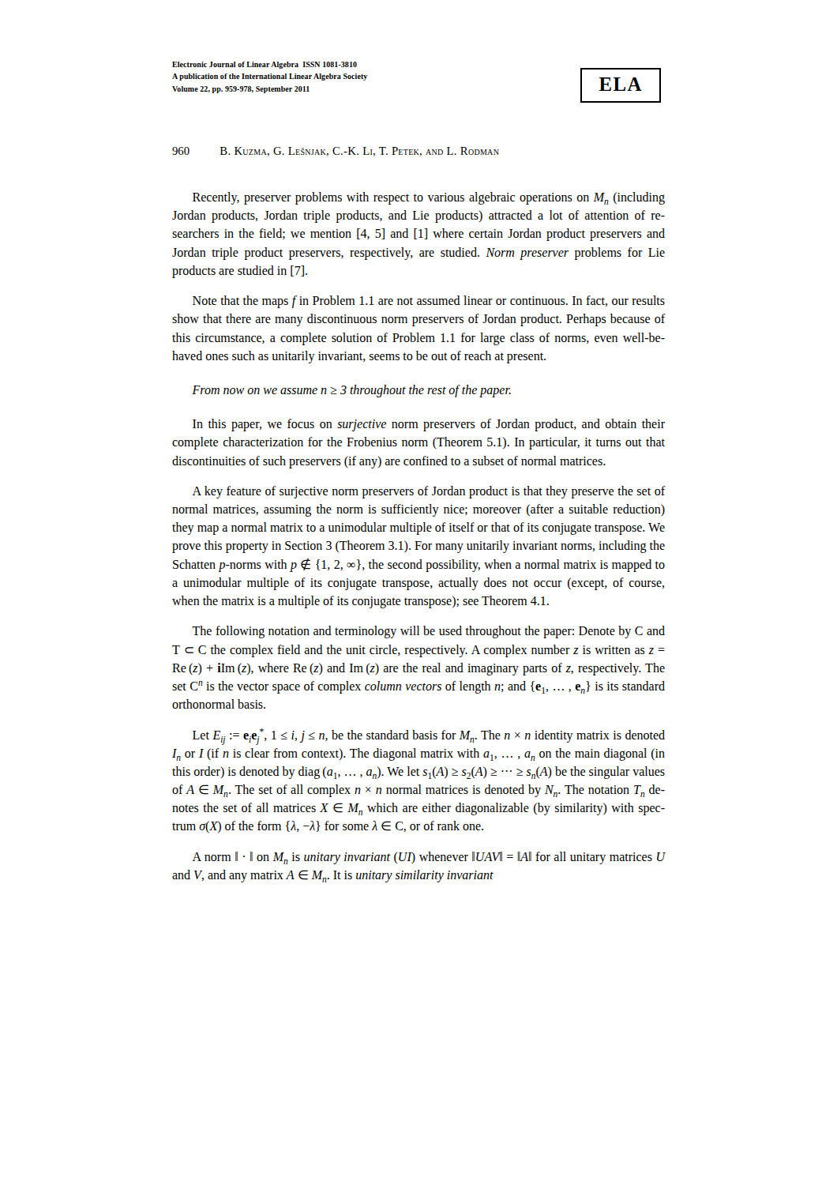Electronic Journal of Linear Algebra ISSN 1081-3810
A publication of the International Linear Algebra Society
Volume 22, pp. 959-978, September 2011
ELA
960 B. Kuzma, G. Lešnjak, C.-K. Li, T. Petek, and L. Rodman
Recently, preserver problems with respect to various algebraic operations on Mn (including Jordan products, Jordan triple products, and Lie products) attracted a lot of attention of researchers in the field; we mention [4, 5] and [1] where certain Jordan product preservers and Jordan triple product preservers, respectively, are studied. Norm preserver problems for Lie products are studied in [7].
Note that the maps f in Problem 1.1 are not assumed linear or continuous. In fact, our results show that there are many discontinuous norm preservers of Jordan product. Perhaps because of this circumstance, a complete solution of Problem 1.1 for large class of norms, even well-behaved ones such as unitarily invariant, seems to be out of reach at present.
From now on we assume n ≥ 3 throughout the rest of the paper.
In this paper, we focus on surjective norm preservers of Jordan product, and obtain their complete characterization for the Frobenius norm (Theorem 5.1). In particular, it turns out that discontinuities of such preservers (if any) are confined to a subset of normal matrices.
A key feature of surjective norm preservers of Jordan product is that they preserve the set of normal matrices, assuming the norm is sufficiently nice; moreover (after a suitable reduction) they map a normal matrix to a unimodular multiple of itself or that of its conjugate transpose. We prove this property in Section 3 (Theorem 3.1). For many unitarily invariant norms, including the Schatten p-norms with p ∉ {1, 2, ∞}, the second possibility, when a normal matrix is mapped to a unimodular multiple of its conjugate transpose, actually does not occur (except, of course, when the matrix is a multiple of its conjugate transpose); see Theorem 4.1.
The following notation and terminology will be used throughout the paper: Denote by C and T ⊂ C the complex field and the unit circle, respectively. A complex number z is written as z = Re (z) + iIm (z), where Re (z) and Im (z) are the real and imaginary parts of z, respectively. The set Cn is the vector space of complex column vectors of length n; and {e1, … , en} is its standard orthonormal basis.
Let Eij := eiej*, 1 ≤ i, j ≤ n, be the standard basis for Mn. The n × n identity matrix is denoted In or I (if n is clear from context). The diagonal matrix with a1, … , an on the main diagonal (in this order) is denoted by diag (a1, … , an). We let s1(A) ≥ s2(A) ≥ ··· ≥ sn(A) be the singular values of A ∈ Mn. The set of all complex n × n normal matrices is denoted by Nn. The notation Tn denotes the set of all matrices X ∈ Mn which are either diagonalizable (by similarity) with spectrum σ(X) of the form {λ, −λ} for some λ ∈ C, or of rank one.
A norm ‖ · ‖ on Mn is unitary invariant (UI) whenever ‖UAV‖ = ‖A‖ for all unitary matrices U and V, and any matrix A ∈ Mn. It is unitary similarity invariant